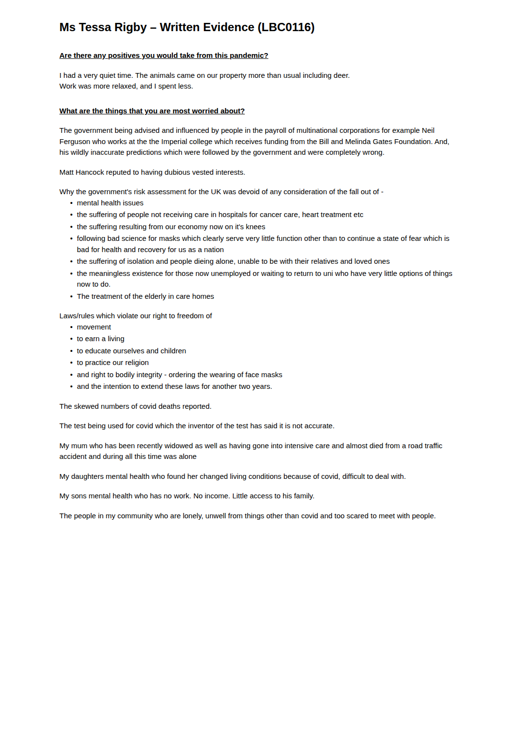Ms Tessa Rigby – Written Evidence (LBC0116)
Are there any positives you would take from this pandemic?
I had a very quiet time. The animals came on our property more than usual including deer.
Work was more relaxed, and I spent less.
What are the things that you are most worried about?
The government being advised and influenced by people in the payroll of multinational corporations for example Neil Ferguson who works at the the Imperial college which receives funding from the Bill and Melinda Gates Foundation. And, his wildly inaccurate predictions which were followed by the government and were completely wrong.
Matt Hancock reputed to having dubious vested interests.
Why the government's risk assessment for the UK was devoid of any consideration of the fall out of -
mental health issues
the suffering of people not receiving care in hospitals for cancer care, heart treatment etc
the suffering resulting from our economy now on it's knees
following bad science for masks which clearly serve very little function other than to continue a state of fear which is bad for health and recovery for us as a nation
the suffering of isolation and people dieing alone, unable to be with their relatives and loved ones
the meaningless existence for those now unemployed or waiting to return to uni who have very little options of things now to do.
The treatment of the elderly in care homes
Laws/rules which violate our right to freedom of
movement
to earn a living
to educate ourselves and children
to practice our religion
and right to bodily integrity - ordering the wearing of face masks
and the intention to extend these laws for another two years.
The skewed numbers of covid deaths reported.
The test being used for covid which the inventor of the test has said it is not accurate.
My mum who has been recently widowed as well as having gone into intensive care and almost died from a road traffic accident and during all this time was alone
My daughters mental health who found her changed living conditions because of covid, difficult to deal with.
My sons mental health who has no work. No income. Little access to his family.
The people in my community who are lonely, unwell from things other than covid and too scared to meet with people.